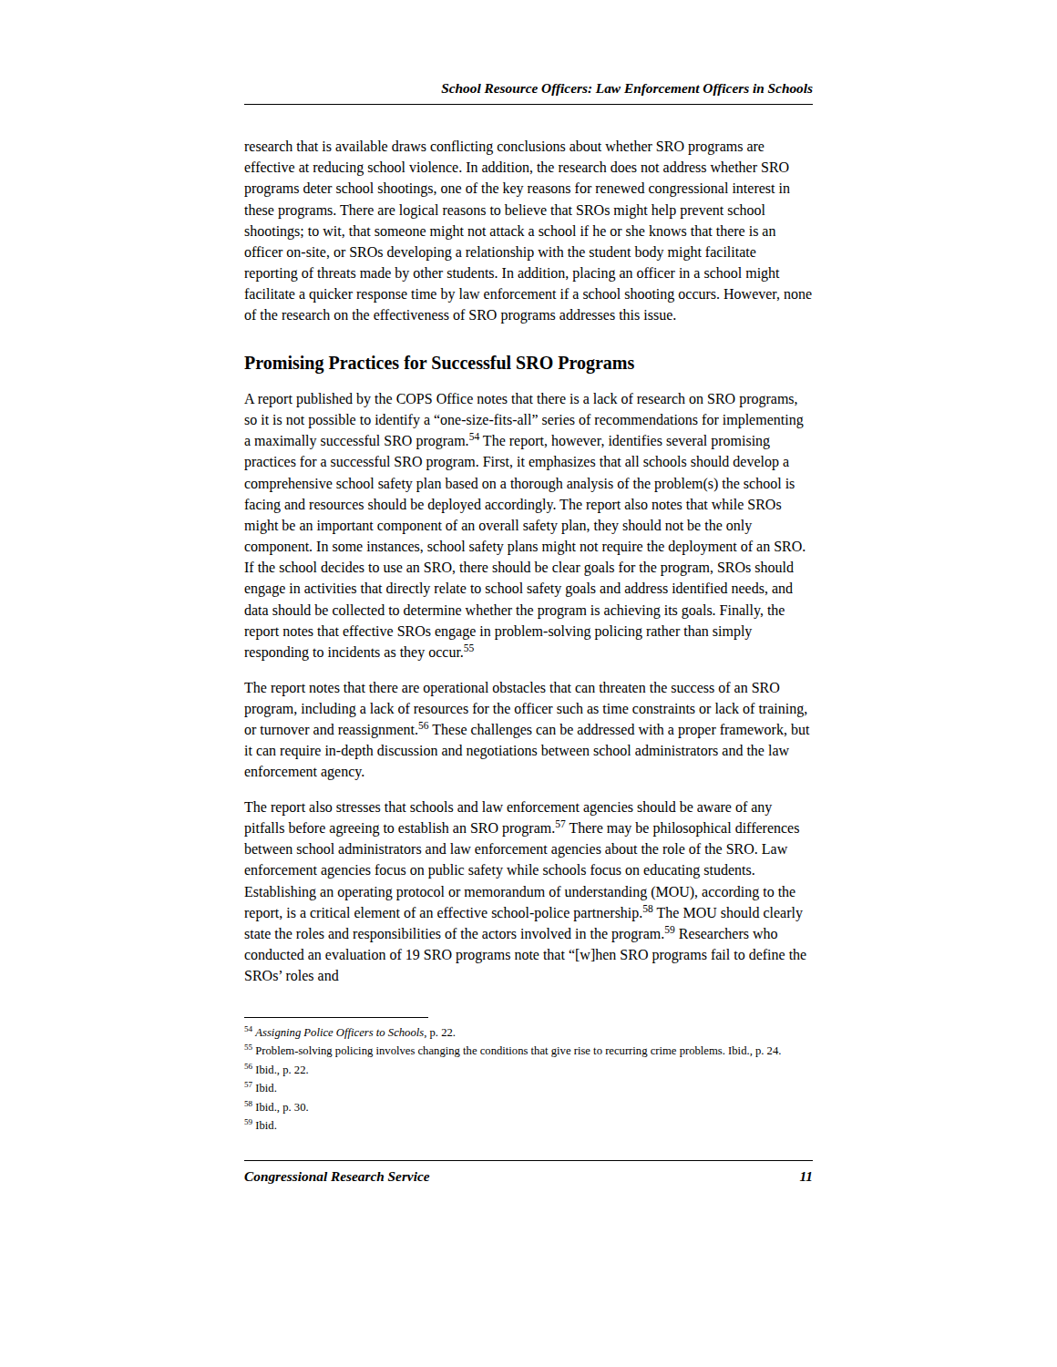School Resource Officers: Law Enforcement Officers in Schools
research that is available draws conflicting conclusions about whether SRO programs are effective at reducing school violence. In addition, the research does not address whether SRO programs deter school shootings, one of the key reasons for renewed congressional interest in these programs. There are logical reasons to believe that SROs might help prevent school shootings; to wit, that someone might not attack a school if he or she knows that there is an officer on-site, or SROs developing a relationship with the student body might facilitate reporting of threats made by other students. In addition, placing an officer in a school might facilitate a quicker response time by law enforcement if a school shooting occurs. However, none of the research on the effectiveness of SRO programs addresses this issue.
Promising Practices for Successful SRO Programs
A report published by the COPS Office notes that there is a lack of research on SRO programs, so it is not possible to identify a “one-size-fits-all” series of recommendations for implementing a maximally successful SRO program.54 The report, however, identifies several promising practices for a successful SRO program. First, it emphasizes that all schools should develop a comprehensive school safety plan based on a thorough analysis of the problem(s) the school is facing and resources should be deployed accordingly. The report also notes that while SROs might be an important component of an overall safety plan, they should not be the only component. In some instances, school safety plans might not require the deployment of an SRO. If the school decides to use an SRO, there should be clear goals for the program, SROs should engage in activities that directly relate to school safety goals and address identified needs, and data should be collected to determine whether the program is achieving its goals. Finally, the report notes that effective SROs engage in problem-solving policing rather than simply responding to incidents as they occur.55
The report notes that there are operational obstacles that can threaten the success of an SRO program, including a lack of resources for the officer such as time constraints or lack of training, or turnover and reassignment.56 These challenges can be addressed with a proper framework, but it can require in-depth discussion and negotiations between school administrators and the law enforcement agency.
The report also stresses that schools and law enforcement agencies should be aware of any pitfalls before agreeing to establish an SRO program.57 There may be philosophical differences between school administrators and law enforcement agencies about the role of the SRO. Law enforcement agencies focus on public safety while schools focus on educating students. Establishing an operating protocol or memorandum of understanding (MOU), according to the report, is a critical element of an effective school-police partnership.58 The MOU should clearly state the roles and responsibilities of the actors involved in the program.59 Researchers who conducted an evaluation of 19 SRO programs note that “[w]hen SRO programs fail to define the SROs’ roles and
54 Assigning Police Officers to Schools, p. 22.
55 Problem-solving policing involves changing the conditions that give rise to recurring crime problems. Ibid., p. 24.
56 Ibid., p. 22.
57 Ibid.
58 Ibid., p. 30.
59 Ibid.
Congressional Research Service 11